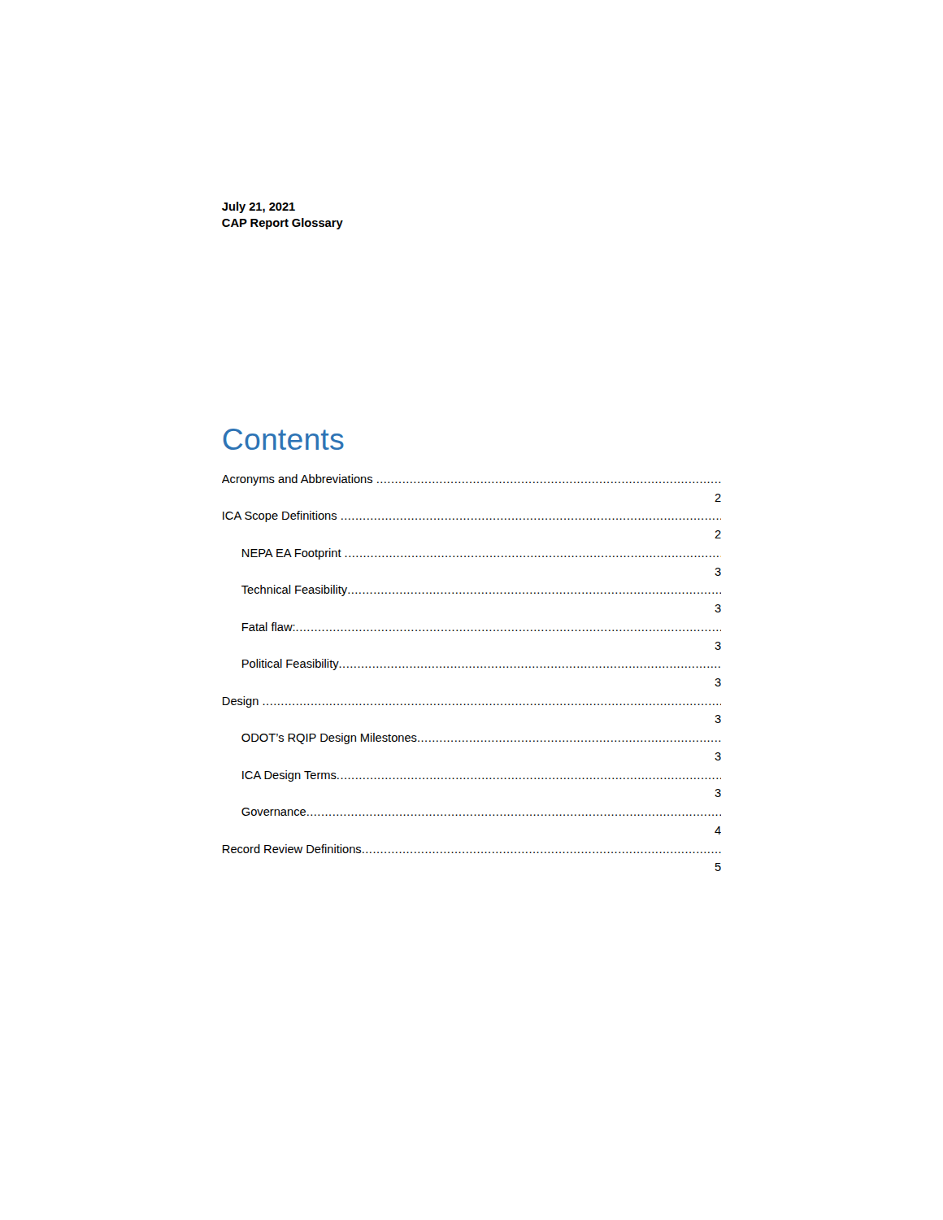July 21, 2021 CAP Report Glossary
Contents
Acronyms and Abbreviations ............................................................................................................................. 2
ICA Scope Definitions ......................................................................................................................................... 2
NEPA EA Footprint ............................................................................................................................. 3
Technical Feasibility.............................................................................................................................. 3
Fatal flaw:......................................................................................................................................... 3
Political Feasibility................................................................................................................................ 3
Design ......................................................................................................................................................... 3
ODOT’s RQIP Design Milestones............................................................................................................. 3
ICA Design Terms.................................................................................................................................. 3
Governance....................................................................................................................................... 4
Record Review Definitions................................................................................................................................. 5